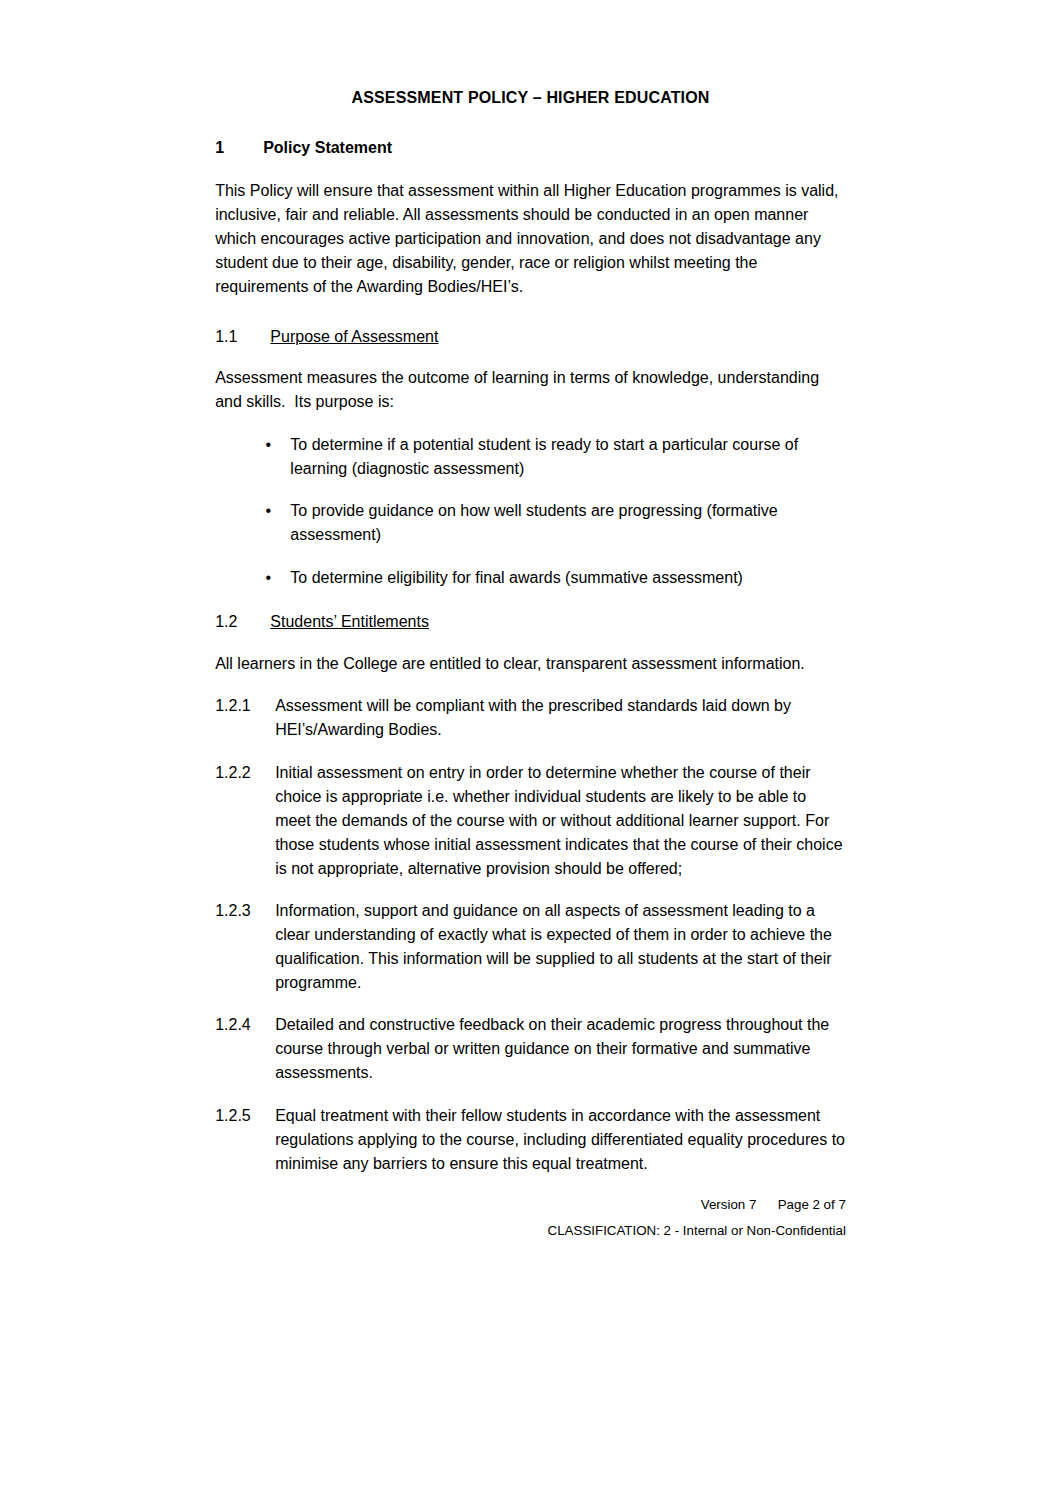Assessment Policy – Higher Education
1 Policy Statement
This Policy will ensure that assessment within all Higher Education programmes is valid, inclusive, fair and reliable. All assessments should be conducted in an open manner which encourages active participation and innovation, and does not disadvantage any student due to their age, disability, gender, race or religion whilst meeting the requirements of the Awarding Bodies/HEI’s.
1.1 Purpose of Assessment
Assessment measures the outcome of learning in terms of knowledge, understanding and skills. Its purpose is:
To determine if a potential student is ready to start a particular course of learning (diagnostic assessment)
To provide guidance on how well students are progressing (formative assessment)
To determine eligibility for final awards (summative assessment)
1.2 Students’ Entitlements
All learners in the College are entitled to clear, transparent assessment information.
1.2.1
Assessment will be compliant with the prescribed standards laid down by HEI’s/Awarding Bodies.
1.2.2
Initial assessment on entry in order to determine whether the course of their choice is appropriate i.e. whether individual students are likely to be able to meet the demands of the course with or without additional learner support. For those students whose initial assessment indicates that the course of their choice is not appropriate, alternative provision should be offered;
1.2.3
Information, support and guidance on all aspects of assessment leading to a clear understanding of exactly what is expected of them in order to achieve the qualification. This information will be supplied to all students at the start of their programme.
1.2.4
Detailed and constructive feedback on their academic progress throughout the course through verbal or written guidance on their formative and summative assessments.
1.2.5
Equal treatment with their fellow students in accordance with the assessment regulations applying to the course, including differentiated equality procedures to minimise any barriers to ensure this equal treatment.
Version 7Page 2 of 7
CLASSIFICATION: 2 - Internal or Non-Confidential